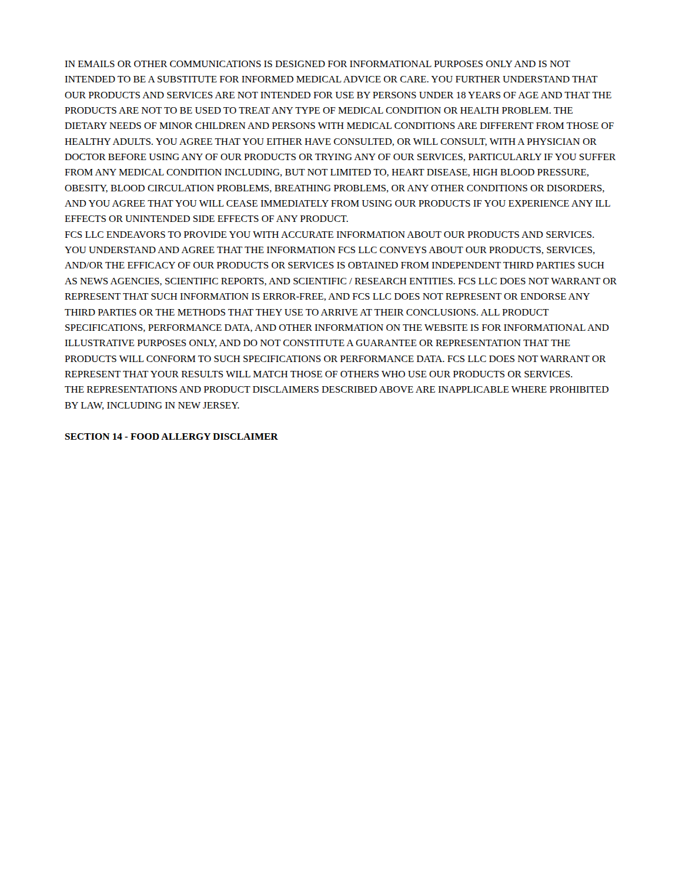IN EMAILS OR OTHER COMMUNICATIONS IS DESIGNED FOR INFORMATIONAL PURPOSES ONLY AND IS NOT INTENDED TO BE A SUBSTITUTE FOR INFORMED MEDICAL ADVICE OR CARE. YOU FURTHER UNDERSTAND THAT OUR PRODUCTS AND SERVICES ARE NOT INTENDED FOR USE BY PERSONS UNDER 18 YEARS OF AGE AND THAT THE PRODUCTS ARE NOT TO BE USED TO TREAT ANY TYPE OF MEDICAL CONDITION OR HEALTH PROBLEM. THE DIETARY NEEDS OF MINOR CHILDREN AND PERSONS WITH MEDICAL CONDITIONS ARE DIFFERENT FROM THOSE OF HEALTHY ADULTS. YOU AGREE THAT YOU EITHER HAVE CONSULTED, OR WILL CONSULT, WITH A PHYSICIAN OR DOCTOR BEFORE USING ANY OF OUR PRODUCTS OR TRYING ANY OF OUR SERVICES, PARTICULARLY IF YOU SUFFER FROM ANY MEDICAL CONDITION INCLUDING, BUT NOT LIMITED TO, HEART DISEASE, HIGH BLOOD PRESSURE, OBESITY, BLOOD CIRCULATION PROBLEMS, BREATHING PROBLEMS, OR ANY OTHER CONDITIONS OR DISORDERS, AND YOU AGREE THAT YOU WILL CEASE IMMEDIATELY FROM USING OUR PRODUCTS IF YOU EXPERIENCE ANY ILL EFFECTS OR UNINTENDED SIDE EFFECTS OF ANY PRODUCT.
FCS LLC ENDEAVORS TO PROVIDE YOU WITH ACCURATE INFORMATION ABOUT OUR PRODUCTS AND SERVICES. YOU UNDERSTAND AND AGREE THAT THE INFORMATION FCS LLC CONVEYS ABOUT OUR PRODUCTS, SERVICES, AND/OR THE EFFICACY OF OUR PRODUCTS OR SERVICES IS OBTAINED FROM INDEPENDENT THIRD PARTIES SUCH AS NEWS AGENCIES, SCIENTIFIC REPORTS, AND SCIENTIFIC / RESEARCH ENTITIES. FCS LLC DOES NOT WARRANT OR REPRESENT THAT SUCH INFORMATION IS ERROR-FREE, AND FCS LLC DOES NOT REPRESENT OR ENDORSE ANY THIRD PARTIES OR THE METHODS THAT THEY USE TO ARRIVE AT THEIR CONCLUSIONS. ALL PRODUCT SPECIFICATIONS, PERFORMANCE DATA, AND OTHER INFORMATION ON THE WEBSITE IS FOR INFORMATIONAL AND ILLUSTRATIVE PURPOSES ONLY, AND DO NOT CONSTITUTE A GUARANTEE OR REPRESENTATION THAT THE PRODUCTS WILL CONFORM TO SUCH SPECIFICATIONS OR PERFORMANCE DATA. FCS LLC DOES NOT WARRANT OR REPRESENT THAT YOUR RESULTS WILL MATCH THOSE OF OTHERS WHO USE OUR PRODUCTS OR SERVICES.
THE REPRESENTATIONS AND PRODUCT DISCLAIMERS DESCRIBED ABOVE ARE INAPPLICABLE WHERE PROHIBITED BY LAW, INCLUDING IN NEW JERSEY.
SECTION 14 - FOOD ALLERGY DISCLAIMER